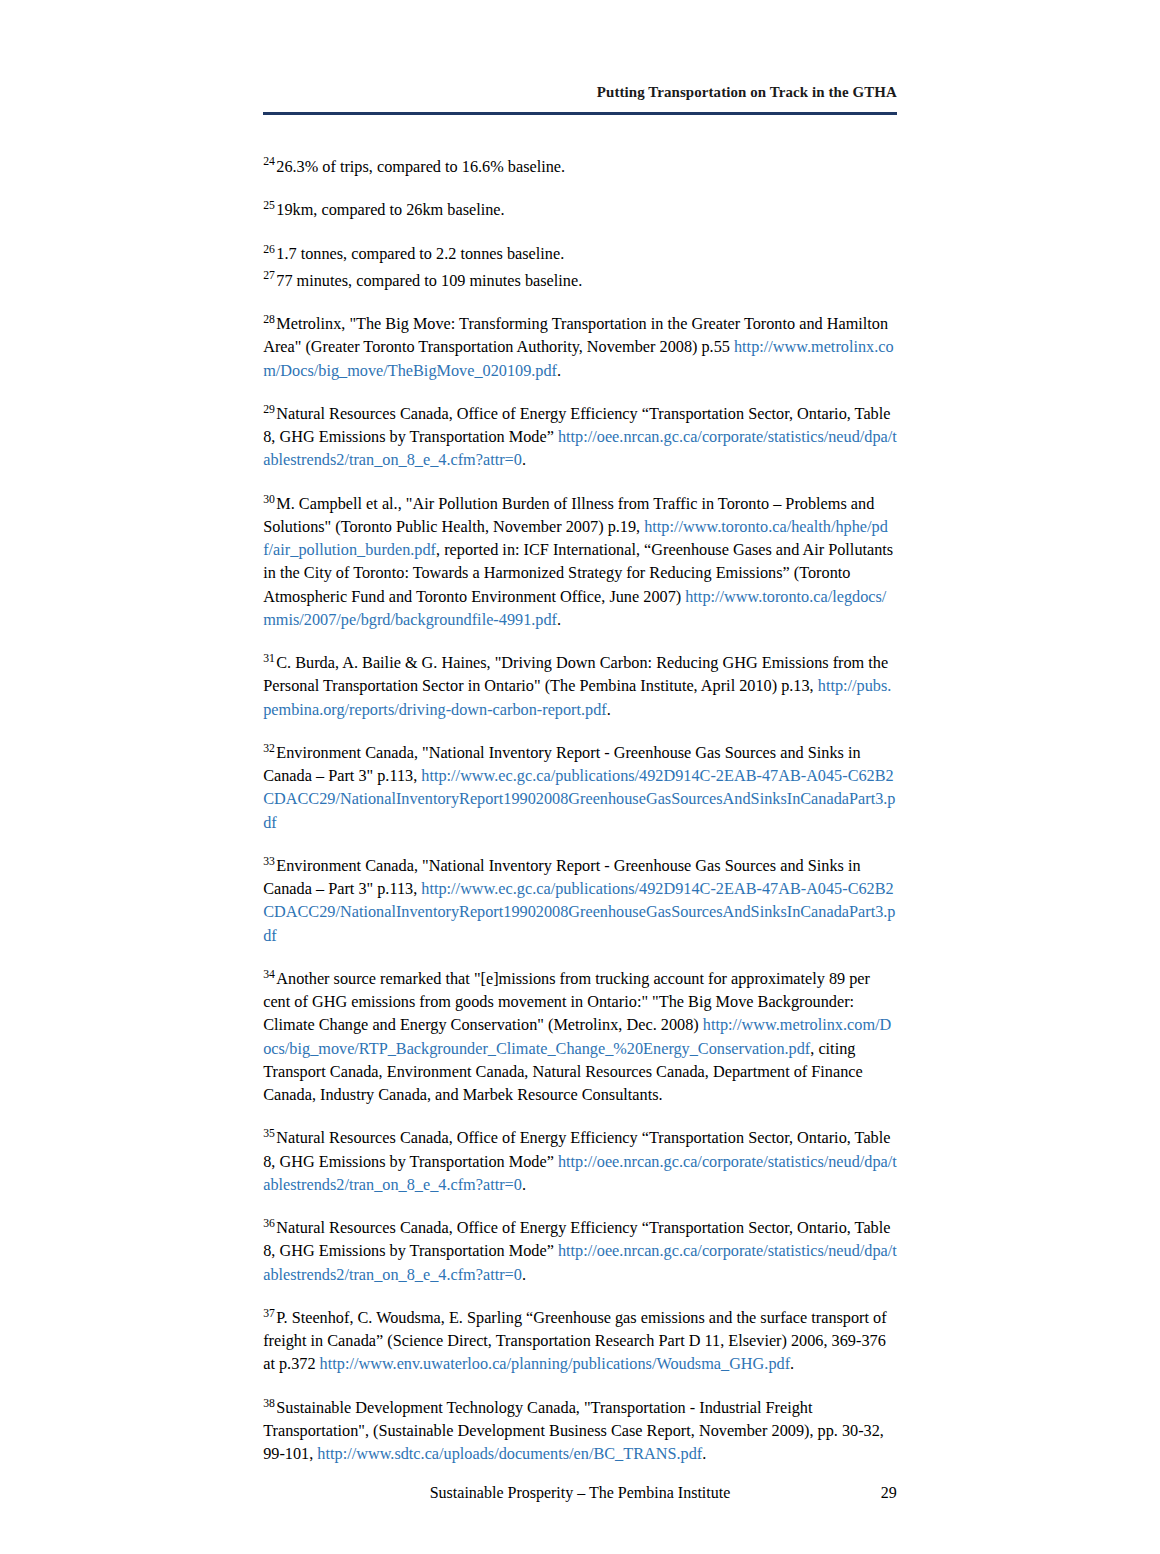Putting Transportation on Track in the GTHA
2426.3% of trips, compared to 16.6% baseline.
2519km, compared to 26km baseline.
261.7 tonnes, compared to 2.2 tonnes baseline.
2777 minutes, compared to 109 minutes baseline.
28Metrolinx, "The Big Move: Transforming Transportation in the Greater Toronto and Hamilton Area" (Greater Toronto Transportation Authority, November 2008) p.55 http://www.metrolinx.com/Docs/big_move/TheBigMove_020109.pdf.
29Natural Resources Canada, Office of Energy Efficiency “Transportation Sector, Ontario, Table 8, GHG Emissions by Transportation Mode” http://oee.nrcan.gc.ca/corporate/statistics/neud/dpa/tablestrends2/tran_on_8_e_4.cfm?attr=0.
30M. Campbell et al., "Air Pollution Burden of Illness from Traffic in Toronto – Problems and Solutions" (Toronto Public Health, November 2007) p.19, http://www.toronto.ca/health/hphe/pdf/air_pollution_burden.pdf, reported in: ICF International, “Greenhouse Gases and Air Pollutants in the City of Toronto: Towards a Harmonized Strategy for Reducing Emissions” (Toronto Atmospheric Fund and Toronto Environment Office, June 2007) http://www.toronto.ca/legdocs/mmis/2007/pe/bgrd/backgroundfile-4991.pdf.
31C. Burda, A. Bailie & G. Haines, "Driving Down Carbon: Reducing GHG Emissions from the Personal Transportation Sector in Ontario" (The Pembina Institute, April 2010) p.13, http://pubs.pembina.org/reports/driving-down-carbon-report.pdf.
32Environment Canada, "National Inventory Report - Greenhouse Gas Sources and Sinks in Canada – Part 3" p.113, http://www.ec.gc.ca/publications/492D914C-2EAB-47AB-A045-C62B2CDACC29/NationalInventoryReport19902008GreenhouseGasSourcesAndSinksInCanadaPart3.pdf
33Environment Canada, "National Inventory Report - Greenhouse Gas Sources and Sinks in Canada – Part 3" p.113, http://www.ec.gc.ca/publications/492D914C-2EAB-47AB-A045-C62B2CDACC29/NationalInventoryReport19902008GreenhouseGasSourcesAndSinksInCanadaPart3.pdf
34Another source remarked that "[e]missions from trucking account for approximately 89 per cent of GHG emissions from goods movement in Ontario:" "The Big Move Backgrounder: Climate Change and Energy Conservation" (Metrolinx, Dec. 2008) http://www.metrolinx.com/Docs/big_move/RTP_Backgrounder_Climate_Change_%20Energy_Conservation.pdf, citing Transport Canada, Environment Canada, Natural Resources Canada, Department of Finance Canada, Industry Canada, and Marbek Resource Consultants.
35Natural Resources Canada, Office of Energy Efficiency “Transportation Sector, Ontario, Table 8, GHG Emissions by Transportation Mode” http://oee.nrcan.gc.ca/corporate/statistics/neud/dpa/tablestrends2/tran_on_8_e_4.cfm?attr=0.
36Natural Resources Canada, Office of Energy Efficiency “Transportation Sector, Ontario, Table 8, GHG Emissions by Transportation Mode” http://oee.nrcan.gc.ca/corporate/statistics/neud/dpa/tablestrends2/tran_on_8_e_4.cfm?attr=0.
37P. Steenhof, C. Woudsma, E. Sparling “Greenhouse gas emissions and the surface transport of freight in Canada” (Science Direct, Transportation Research Part D 11, Elsevier) 2006, 369-376 at p.372 http://www.env.uwaterloo.ca/planning/publications/Woudsma_GHG.pdf.
38Sustainable Development Technology Canada, "Transportation - Industrial Freight Transportation", (Sustainable Development Business Case Report, November 2009), pp. 30-32, 99-101, http://www.sdtc.ca/uploads/documents/en/BC_TRANS.pdf.
Sustainable Prosperity – The Pembina Institute
29